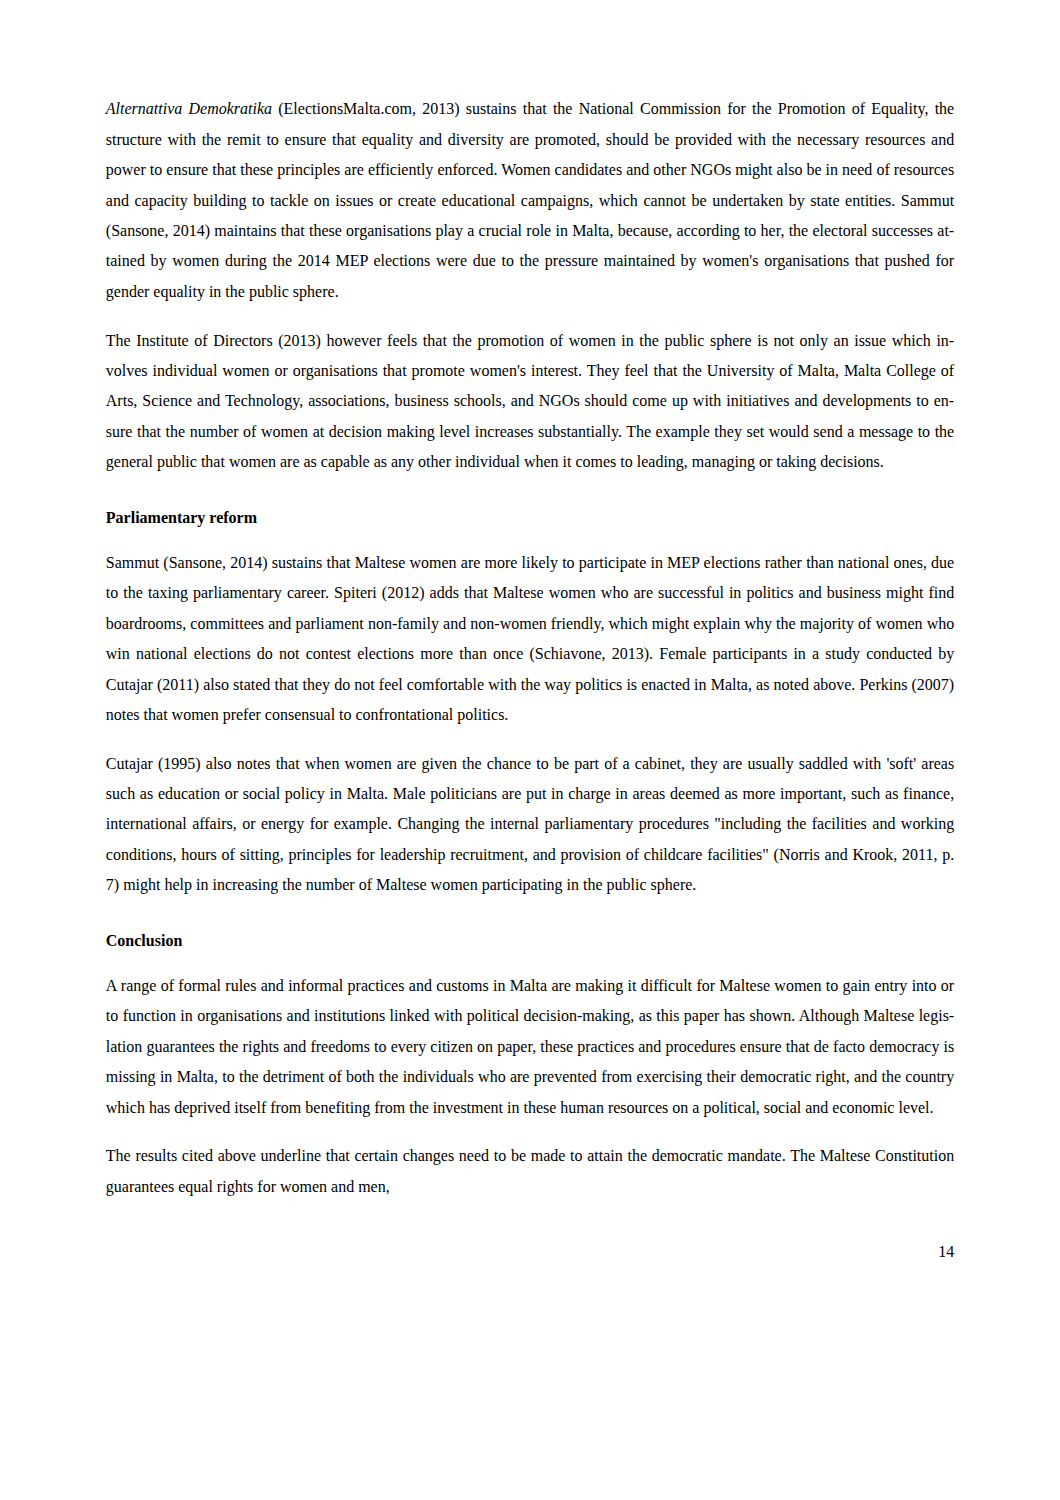Alternattiva Demokratika (ElectionsMalta.com, 2013) sustains that the National Commission for the Promotion of Equality, the structure with the remit to ensure that equality and diversity are promoted, should be provided with the necessary resources and power to ensure that these principles are efficiently enforced. Women candidates and other NGOs might also be in need of resources and capacity building to tackle on issues or create educational campaigns, which cannot be undertaken by state entities. Sammut (Sansone, 2014) maintains that these organisations play a crucial role in Malta, because, according to her, the electoral successes attained by women during the 2014 MEP elections were due to the pressure maintained by women's organisations that pushed for gender equality in the public sphere.
The Institute of Directors (2013) however feels that the promotion of women in the public sphere is not only an issue which involves individual women or organisations that promote women's interest. They feel that the University of Malta, Malta College of Arts, Science and Technology, associations, business schools, and NGOs should come up with initiatives and developments to ensure that the number of women at decision making level increases substantially. The example they set would send a message to the general public that women are as capable as any other individual when it comes to leading, managing or taking decisions.
Parliamentary reform
Sammut (Sansone, 2014) sustains that Maltese women are more likely to participate in MEP elections rather than national ones, due to the taxing parliamentary career. Spiteri (2012) adds that Maltese women who are successful in politics and business might find boardrooms, committees and parliament non-family and non-women friendly, which might explain why the majority of women who win national elections do not contest elections more than once (Schiavone, 2013). Female participants in a study conducted by Cutajar (2011) also stated that they do not feel comfortable with the way politics is enacted in Malta, as noted above. Perkins (2007) notes that women prefer consensual to confrontational politics.
Cutajar (1995) also notes that when women are given the chance to be part of a cabinet, they are usually saddled with 'soft' areas such as education or social policy in Malta. Male politicians are put in charge in areas deemed as more important, such as finance, international affairs, or energy for example. Changing the internal parliamentary procedures "including the facilities and working conditions, hours of sitting, principles for leadership recruitment, and provision of childcare facilities" (Norris and Krook, 2011, p. 7) might help in increasing the number of Maltese women participating in the public sphere.
Conclusion
A range of formal rules and informal practices and customs in Malta are making it difficult for Maltese women to gain entry into or to function in organisations and institutions linked with political decision-making, as this paper has shown. Although Maltese legislation guarantees the rights and freedoms to every citizen on paper, these practices and procedures ensure that de facto democracy is missing in Malta, to the detriment of both the individuals who are prevented from exercising their democratic right, and the country which has deprived itself from benefiting from the investment in these human resources on a political, social and economic level.
The results cited above underline that certain changes need to be made to attain the democratic mandate. The Maltese Constitution guarantees equal rights for women and men,
14